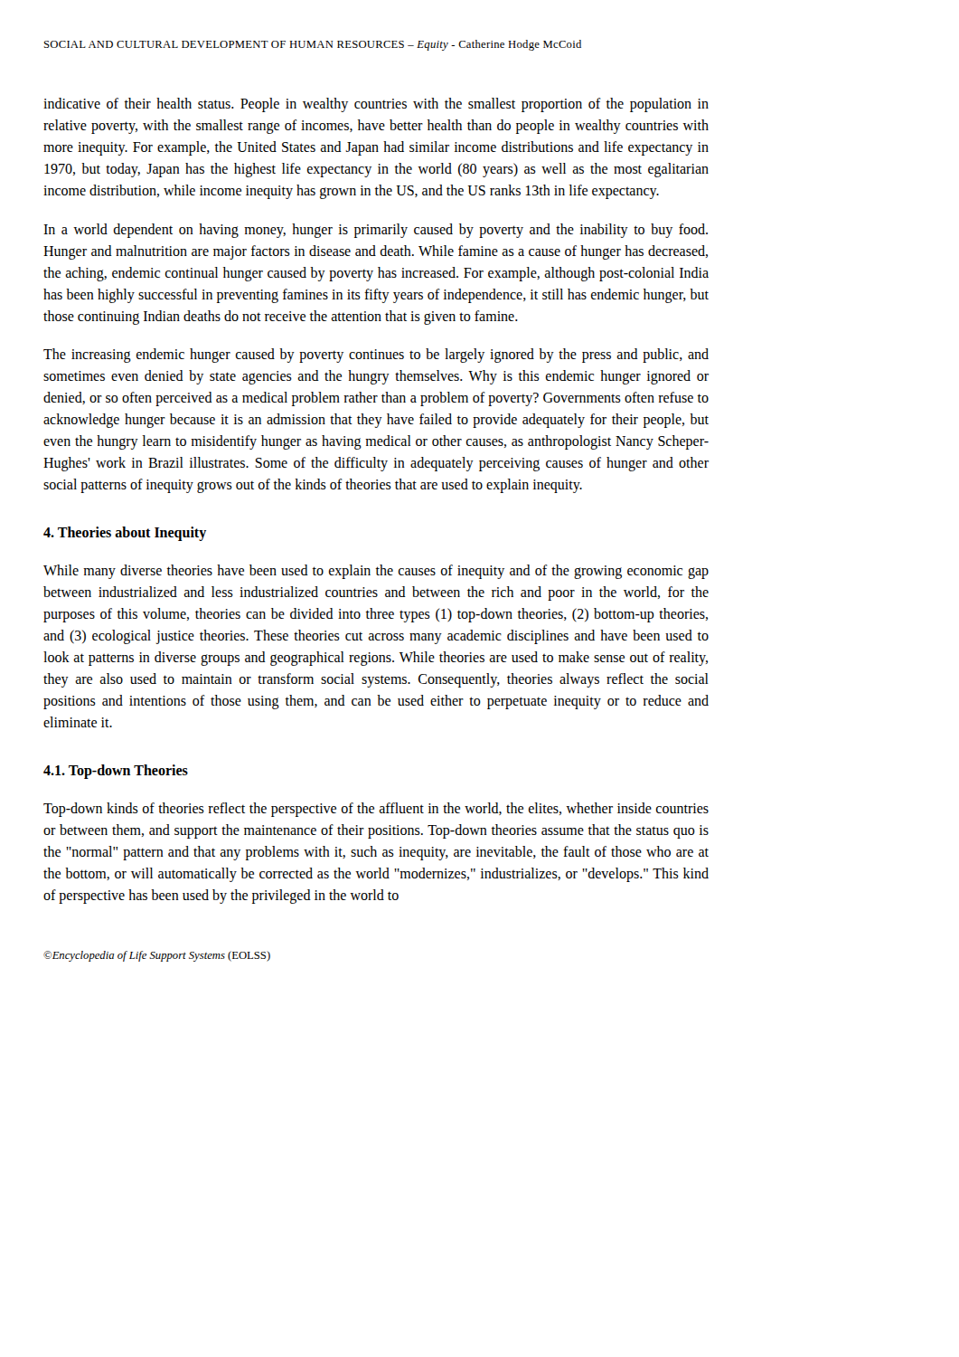SOCIAL AND CULTURAL DEVELOPMENT OF HUMAN RESOURCES – Equity - Catherine Hodge McCoid
indicative of their health status. People in wealthy countries with the smallest proportion of the population in relative poverty, with the smallest range of incomes, have better health than do people in wealthy countries with more inequity. For example, the United States and Japan had similar income distributions and life expectancy in 1970, but today, Japan has the highest life expectancy in the world (80 years) as well as the most egalitarian income distribution, while income inequity has grown in the US, and the US ranks 13th in life expectancy.
In a world dependent on having money, hunger is primarily caused by poverty and the inability to buy food. Hunger and malnutrition are major factors in disease and death. While famine as a cause of hunger has decreased, the aching, endemic continual hunger caused by poverty has increased. For example, although post-colonial India has been highly successful in preventing famines in its fifty years of independence, it still has endemic hunger, but those continuing Indian deaths do not receive the attention that is given to famine.
The increasing endemic hunger caused by poverty continues to be largely ignored by the press and public, and sometimes even denied by state agencies and the hungry themselves. Why is this endemic hunger ignored or denied, or so often perceived as a medical problem rather than a problem of poverty? Governments often refuse to acknowledge hunger because it is an admission that they have failed to provide adequately for their people, but even the hungry learn to misidentify hunger as having medical or other causes, as anthropologist Nancy Scheper-Hughes' work in Brazil illustrates. Some of the difficulty in adequately perceiving causes of hunger and other social patterns of inequity grows out of the kinds of theories that are used to explain inequity.
4. Theories about Inequity
While many diverse theories have been used to explain the causes of inequity and of the growing economic gap between industrialized and less industrialized countries and between the rich and poor in the world, for the purposes of this volume, theories can be divided into three types (1) top-down theories, (2) bottom-up theories, and (3) ecological justice theories. These theories cut across many academic disciplines and have been used to look at patterns in diverse groups and geographical regions. While theories are used to make sense out of reality, they are also used to maintain or transform social systems. Consequently, theories always reflect the social positions and intentions of those using them, and can be used either to perpetuate inequity or to reduce and eliminate it.
4.1. Top-down Theories
Top-down kinds of theories reflect the perspective of the affluent in the world, the elites, whether inside countries or between them, and support the maintenance of their positions. Top-down theories assume that the status quo is the "normal" pattern and that any problems with it, such as inequity, are inevitable, the fault of those who are at the bottom, or will automatically be corrected as the world "modernizes," industrializes, or "develops." This kind of perspective has been used by the privileged in the world to
©Encyclopedia of Life Support Systems (EOLSS)